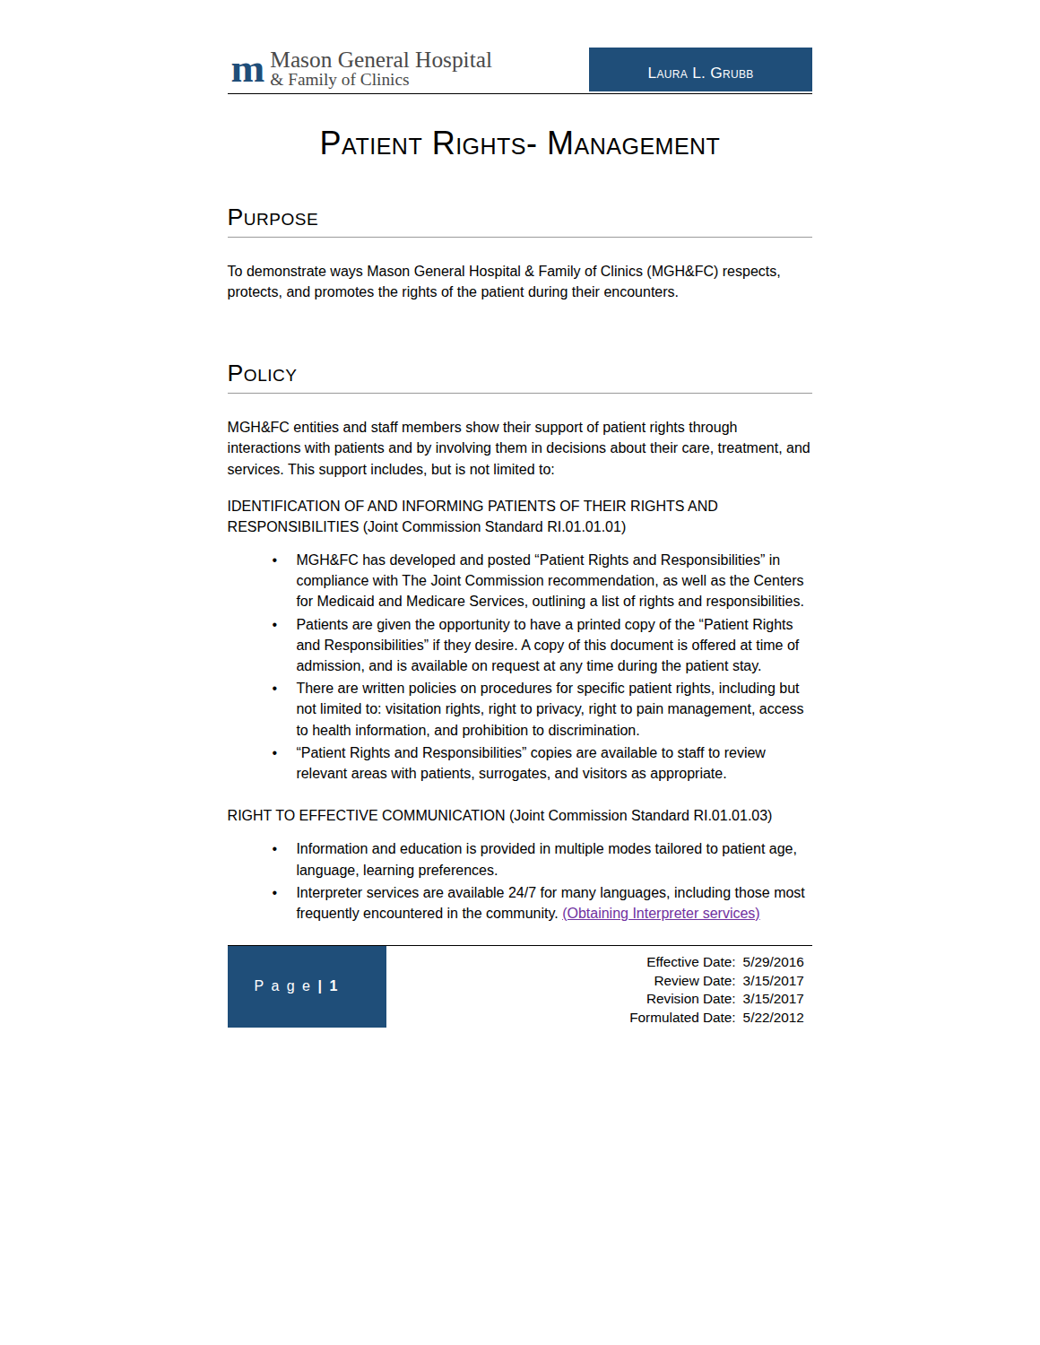m Mason General Hospital
& Family of Clinics
Laura L. Grubb
Patient Rights- Management
Purpose
To demonstrate ways Mason General Hospital & Family of Clinics (MGH&FC) respects, protects, and promotes the rights of the patient during their encounters.
Policy
MGH&FC entities and staff members show their support of patient rights through interactions with patients and by involving them in decisions about their care, treatment, and services. This support includes, but is not limited to:
IDENTIFICATION OF AND INFORMING PATIENTS OF THEIR RIGHTS AND RESPONSIBILITIES (Joint Commission Standard RI.01.01.01)
MGH&FC has developed and posted “Patient Rights and Responsibilities” in compliance with The Joint Commission recommendation, as well as the Centers for Medicaid and Medicare Services, outlining a list of rights and responsibilities.
Patients are given the opportunity to have a printed copy of the “Patient Rights and Responsibilities” if they desire. A copy of this document is offered at time of admission, and is available on request at any time during the patient stay.
There are written policies on procedures for specific patient rights, including but not limited to: visitation rights, right to privacy, right to pain management, access to health information, and prohibition to discrimination.
“Patient Rights and Responsibilities” copies are available to staff to review relevant areas with patients, surrogates, and visitors as appropriate.
RIGHT TO EFFECTIVE COMMUNICATION (Joint Commission Standard RI.01.01.03)
Information and education is provided in multiple modes tailored to patient age, language, learning preferences.
Interpreter services are available 24/7 for many languages, including those most frequently encountered in the community. (Obtaining Interpreter services)
P a g e | 1
| Effective Date: | 5/29/2016 |
| Review Date: | 3/15/2017 |
| Revision Date: | 3/15/2017 |
| Formulated Date: | 5/22/2012 |